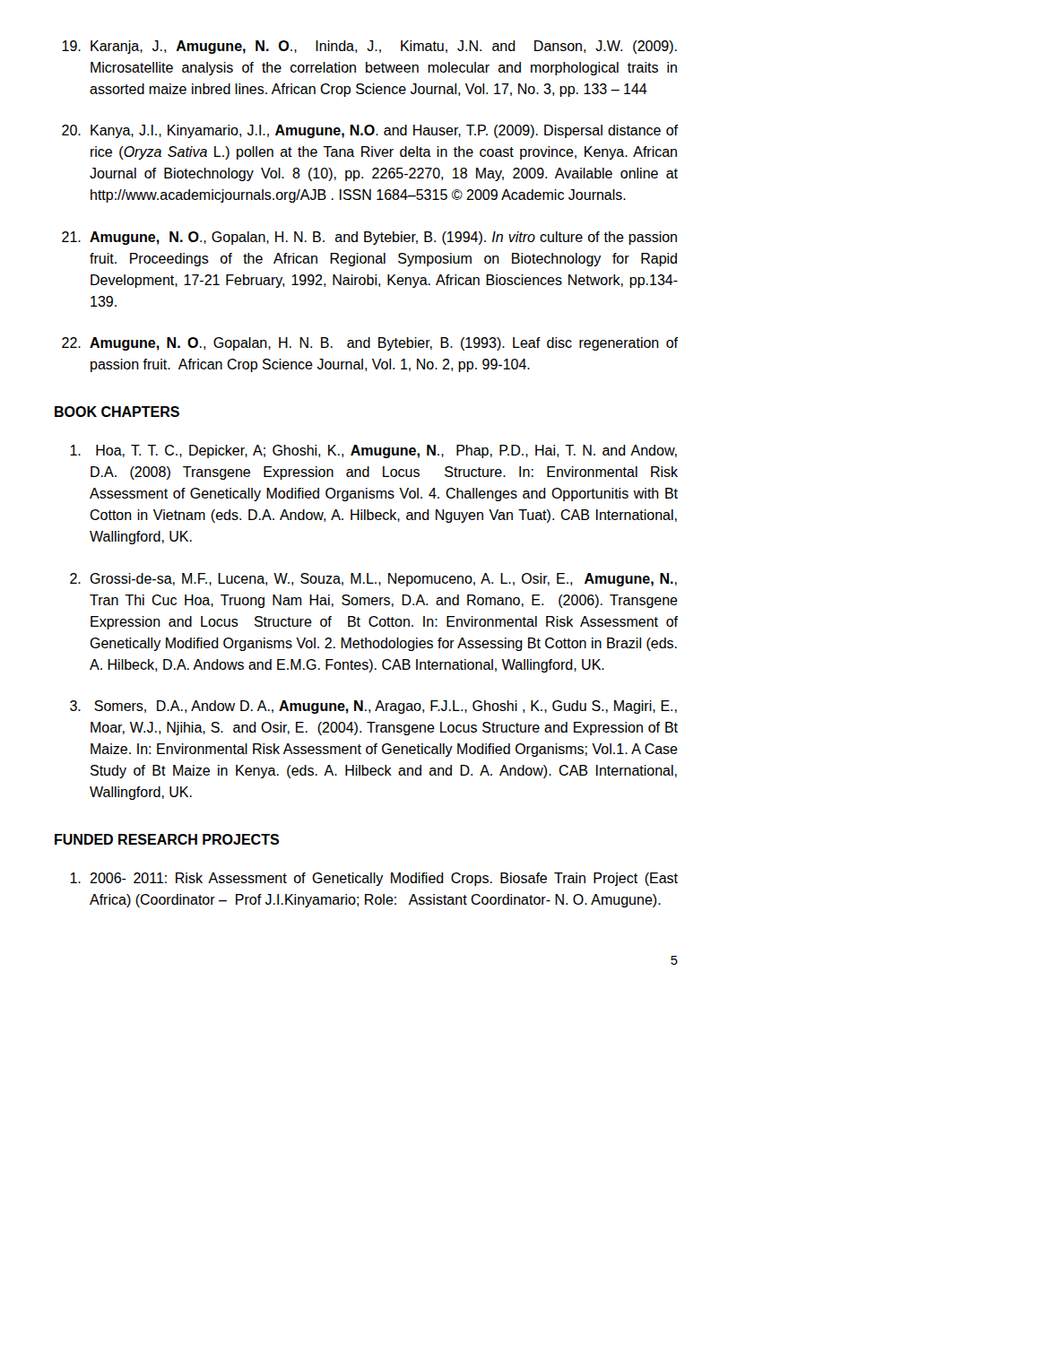Karanja, J., Amugune, N. O., Ininda, J., Kimatu, J.N. and Danson, J.W. (2009). Microsatellite analysis of the correlation between molecular and morphological traits in assorted maize inbred lines. African Crop Science Journal, Vol. 17, No. 3, pp. 133 – 144
Kanya, J.I., Kinyamario, J.I., Amugune, N.O. and Hauser, T.P. (2009). Dispersal distance of rice (Oryza Sativa L.) pollen at the Tana River delta in the coast province, Kenya. African Journal of Biotechnology Vol. 8 (10), pp. 2265-2270, 18 May, 2009. Available online at http://www.academicjournals.org/AJB . ISSN 1684–5315 © 2009 Academic Journals.
Amugune, N. O., Gopalan, H. N. B. and Bytebier, B. (1994). In vitro culture of the passion fruit. Proceedings of the African Regional Symposium on Biotechnology for Rapid Development, 17-21 February, 1992, Nairobi, Kenya. African Biosciences Network, pp.134-139.
Amugune, N. O., Gopalan, H. N. B. and Bytebier, B. (1993). Leaf disc regeneration of passion fruit. African Crop Science Journal, Vol. 1, No. 2, pp. 99-104.
BOOK CHAPTERS
Hoa, T. T. C., Depicker, A; Ghoshi, K., Amugune, N., Phap, P.D., Hai, T. N. and Andow, D.A. (2008) Transgene Expression and Locus Structure. In: Environmental Risk Assessment of Genetically Modified Organisms Vol. 4. Challenges and Opportunitis with Bt Cotton in Vietnam (eds. D.A. Andow, A. Hilbeck, and Nguyen Van Tuat). CAB International, Wallingford, UK.
Grossi-de-sa, M.F., Lucena, W., Souza, M.L., Nepomuceno, A. L., Osir, E., Amugune, N., Tran Thi Cuc Hoa, Truong Nam Hai, Somers, D.A. and Romano, E. (2006). Transgene Expression and Locus Structure of Bt Cotton. In: Environmental Risk Assessment of Genetically Modified Organisms Vol. 2. Methodologies for Assessing Bt Cotton in Brazil (eds. A. Hilbeck, D.A. Andows and E.M.G. Fontes). CAB International, Wallingford, UK.
Somers, D.A., Andow D. A., Amugune, N., Aragao, F.J.L., Ghoshi , K., Gudu S., Magiri, E., Moar, W.J., Njihia, S. and Osir, E. (2004). Transgene Locus Structure and Expression of Bt Maize. In: Environmental Risk Assessment of Genetically Modified Organisms; Vol.1. A Case Study of Bt Maize in Kenya. (eds. A. Hilbeck and and D. A. Andow). CAB International, Wallingford, UK.
FUNDED RESEARCH PROJECTS
2006- 2011: Risk Assessment of Genetically Modified Crops. Biosafe Train Project (East Africa) (Coordinator – Prof J.I.Kinyamario; Role: Assistant Coordinator- N. O. Amugune).
5